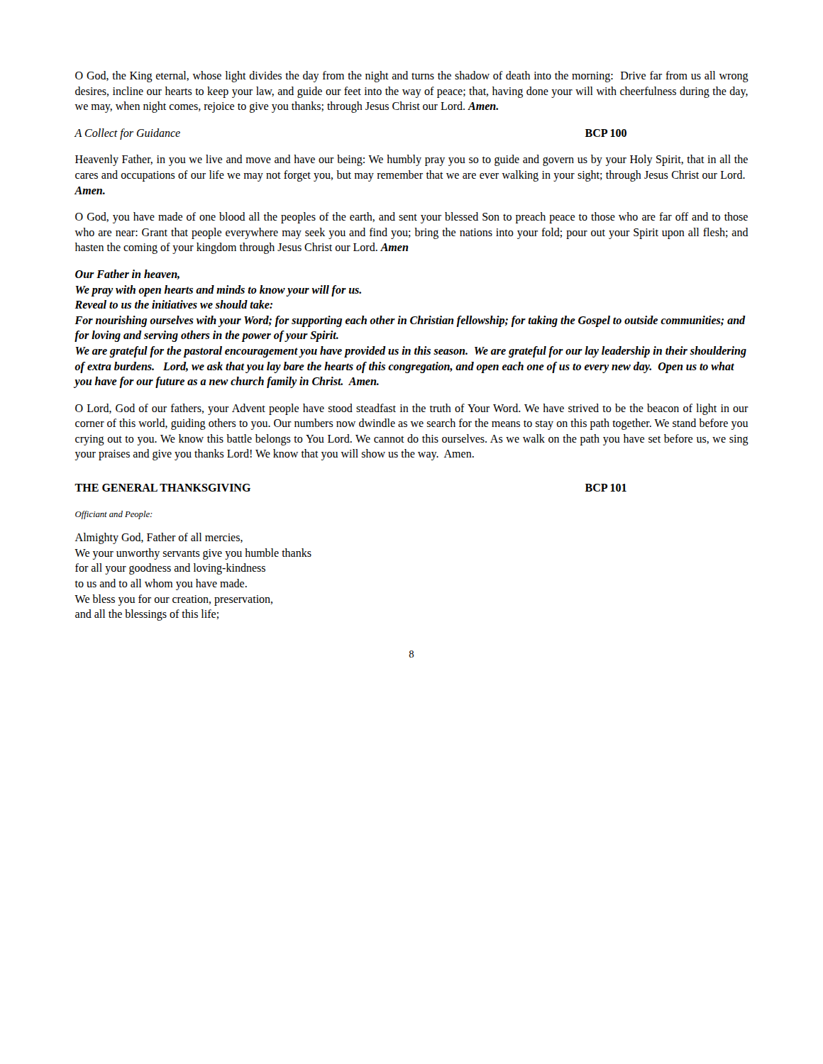O God, the King eternal, whose light divides the day from the night and turns the shadow of death into the morning: Drive far from us all wrong desires, incline our hearts to keep your law, and guide our feet into the way of peace; that, having done your will with cheerfulness during the day, we may, when night comes, rejoice to give you thanks; through Jesus Christ our Lord. Amen.
A Collect for Guidance BCP 100
Heavenly Father, in you we live and move and have our being: We humbly pray you so to guide and govern us by your Holy Spirit, that in all the cares and occupations of our life we may not forget you, but may remember that we are ever walking in your sight; through Jesus Christ our Lord. Amen.
O God, you have made of one blood all the peoples of the earth, and sent your blessed Son to preach peace to those who are far off and to those who are near: Grant that people everywhere may seek you and find you; bring the nations into your fold; pour out your Spirit upon all flesh; and hasten the coming of your kingdom through Jesus Christ our Lord. Amen
Our Father in heaven,
We pray with open hearts and minds to know your will for us.
Reveal to us the initiatives we should take:
For nourishing ourselves with your Word; for supporting each other in Christian fellowship; for taking the Gospel to outside communities; and for loving and serving others in the power of your Spirit.
We are grateful for the pastoral encouragement you have provided us in this season. We are grateful for our lay leadership in their shouldering of extra burdens. Lord, we ask that you lay bare the hearts of this congregation, and open each one of us to every new day. Open us to what you have for our future as a new church family in Christ. Amen.
O Lord, God of our fathers, your Advent people have stood steadfast in the truth of Your Word. We have strived to be the beacon of light in our corner of this world, guiding others to you. Our numbers now dwindle as we search for the means to stay on this path together. We stand before you crying out to you. We know this battle belongs to You Lord. We cannot do this ourselves. As we walk on the path you have set before us, we sing your praises and give you thanks Lord! We know that you will show us the way. Amen.
The General Thanksgiving BCP 101
Officiant and People:
Almighty God, Father of all mercies,
We your unworthy servants give you humble thanks
for all your goodness and loving-kindness
to us and to all whom you have made.
We bless you for our creation, preservation,
and all the blessings of this life;
8